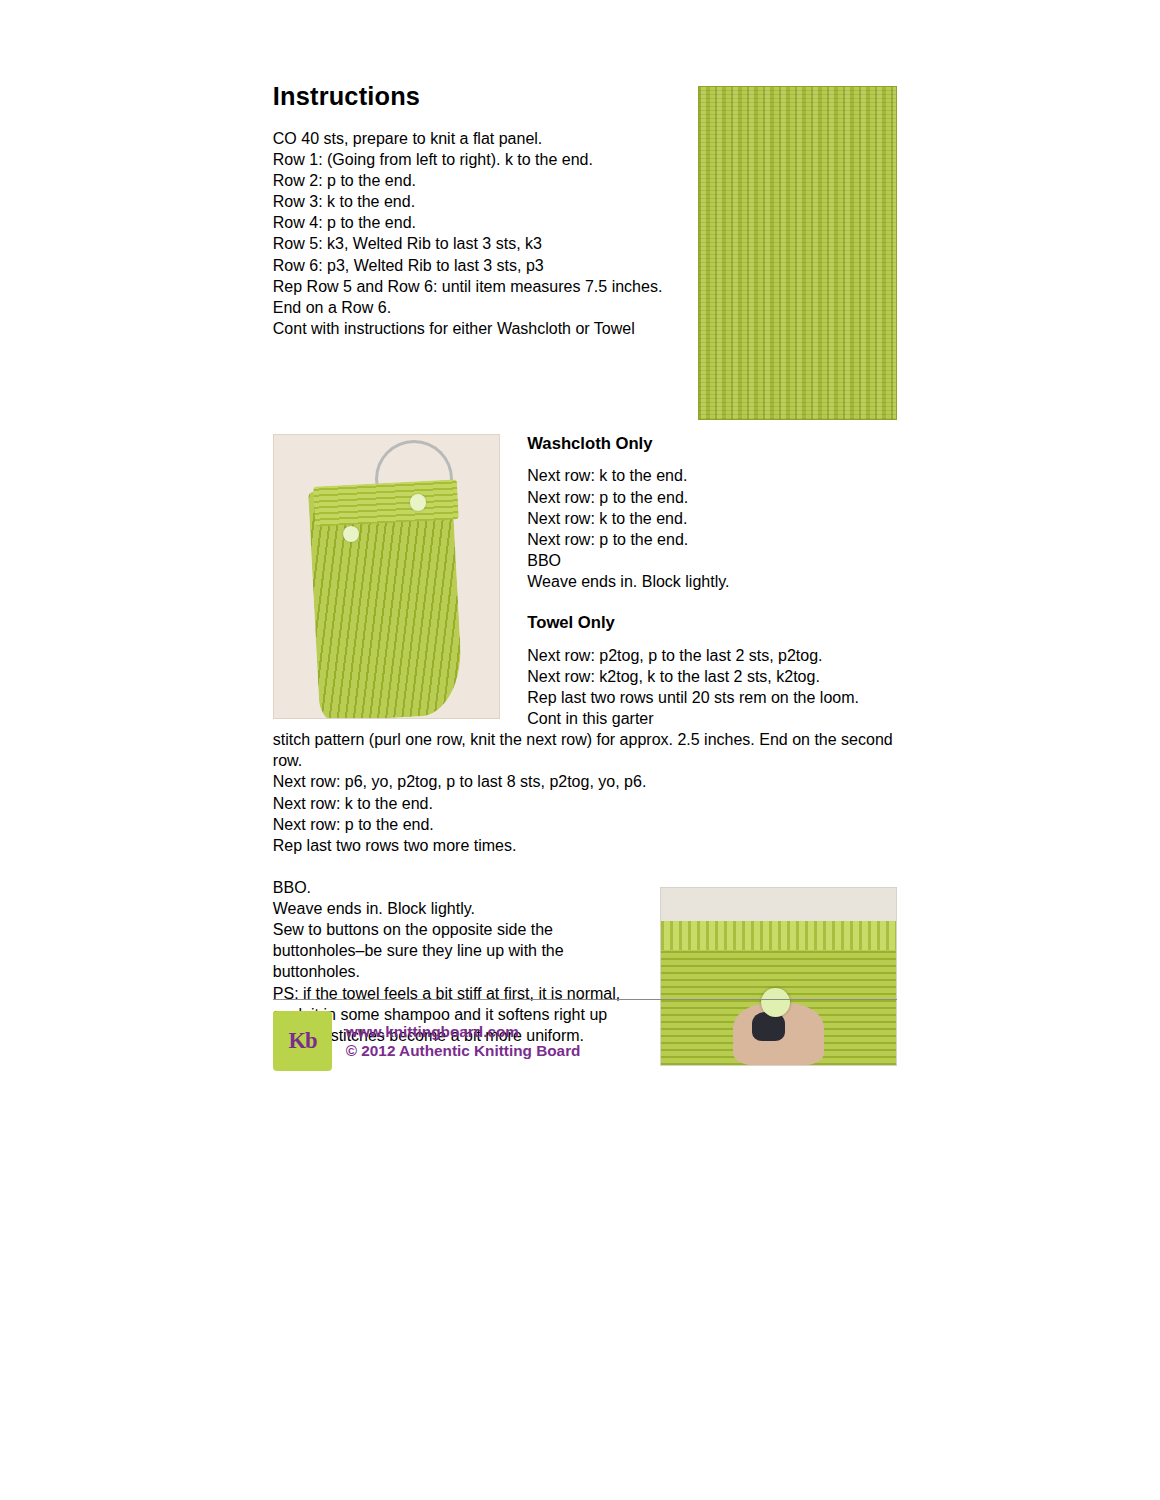Instructions
CO 40 sts, prepare to knit a flat panel.
Row 1: (Going from left to right). k to the end.
Row 2: p to the end.
Row 3: k to the end.
Row 4: p to the end.
Row 5: k3, Welted Rib to last 3 sts, k3
Row 6: p3, Welted Rib to last 3 sts, p3
Rep Row 5 and Row 6: until item measures 7.5 inches. End on a Row 6.
Cont with instructions for either Washcloth or Towel
Washcloth Only
Next row: k to the end.
Next row: p to the end.
Next row: k to the end.
Next row: p to the end.
BBO
Weave ends in. Block lightly.
Towel Only
Next row: p2tog, p to the last 2 sts, p2tog.
Next row: k2tog, k to the last 2 sts, k2tog.
Rep last two rows until 20 sts rem on the loom. Cont in this garter
stitch pattern (purl one row, knit the next row) for approx. 2.5 inches. End on the second row.
Next row: p6, yo, p2tog, p to last 8 sts, p2tog, yo, p6.
Next row: k to the end.
Next row: p to the end.
Rep last two rows two more times.
BBO.
Weave ends in. Block lightly.
Sew to buttons on the opposite side the buttonholes–be sure they line up with the buttonholes.
PS: if the towel feels a bit stiff at first, it is normal, soak it in some shampoo and it softens right up and the stitches become a bit more uniform.
Kb
www.knittingboard.com
© 2012 Authentic Knitting Board